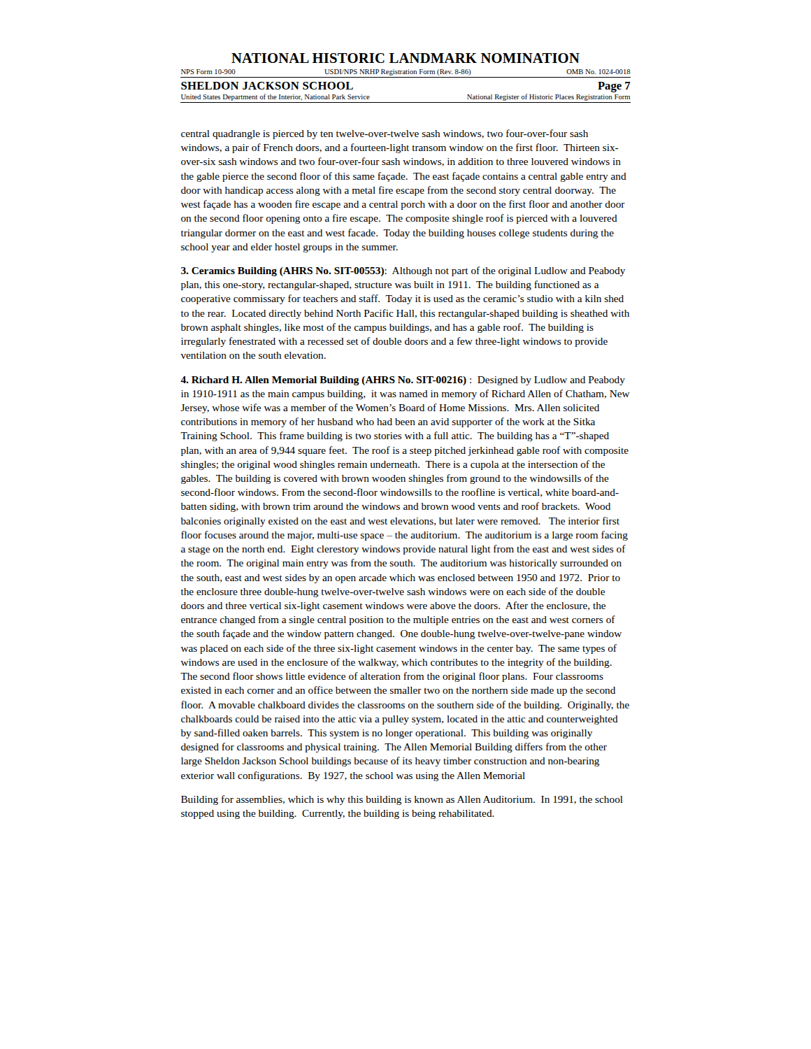NATIONAL HISTORIC LANDMARK NOMINATION
| NPS Form 10-900 | USDI/NPS NRHP Registration Form (Rev. 8-86) | OMB No. 1024-0018 |
| SHELDON JACKSON SCHOOL | Page 7 |
| United States Department of the Interior, National Park Service | National Register of Historic Places Registration Form |
central quadrangle is pierced by ten twelve-over-twelve sash windows, two four-over-four sash windows, a pair of French doors, and a fourteen-light transom window on the first floor. Thirteen six-over-six sash windows and two four-over-four sash windows, in addition to three louvered windows in the gable pierce the second floor of this same façade. The east façade contains a central gable entry and door with handicap access along with a metal fire escape from the second story central doorway. The west façade has a wooden fire escape and a central porch with a door on the first floor and another door on the second floor opening onto a fire escape. The composite shingle roof is pierced with a louvered triangular dormer on the east and west facade. Today the building houses college students during the school year and elder hostel groups in the summer.
3. Ceramics Building (AHRS No. SIT-00553): Although not part of the original Ludlow and Peabody plan, this one-story, rectangular-shaped, structure was built in 1911. The building functioned as a cooperative commissary for teachers and staff. Today it is used as the ceramic’s studio with a kiln shed to the rear. Located directly behind North Pacific Hall, this rectangular-shaped building is sheathed with brown asphalt shingles, like most of the campus buildings, and has a gable roof. The building is irregularly fenestrated with a recessed set of double doors and a few three-light windows to provide ventilation on the south elevation.
4. Richard H. Allen Memorial Building (AHRS No. SIT-00216) : Designed by Ludlow and Peabody in 1910-1911 as the main campus building, it was named in memory of Richard Allen of Chatham, New Jersey, whose wife was a member of the Women’s Board of Home Missions. Mrs. Allen solicited contributions in memory of her husband who had been an avid supporter of the work at the Sitka Training School. This frame building is two stories with a full attic. The building has a “T”-shaped plan, with an area of 9,944 square feet. The roof is a steep pitched jerkinhead gable roof with composite shingles; the original wood shingles remain underneath. There is a cupola at the intersection of the gables. The building is covered with brown wooden shingles from ground to the windowsills of the second-floor windows. From the second-floor windowsills to the roofline is vertical, white board-and-batten siding, with brown trim around the windows and brown wood vents and roof brackets. Wood balconies originally existed on the east and west elevations, but later were removed. The interior first floor focuses around the major, multi-use space – the auditorium. The auditorium is a large room facing a stage on the north end. Eight clerestory windows provide natural light from the east and west sides of the room. The original main entry was from the south. The auditorium was historically surrounded on the south, east and west sides by an open arcade which was enclosed between 1950 and 1972. Prior to the enclosure three double-hung twelve-over-twelve sash windows were on each side of the double doors and three vertical six-light casement windows were above the doors. After the enclosure, the entrance changed from a single central position to the multiple entries on the east and west corners of the south façade and the window pattern changed. One double-hung twelve-over-twelve-pane window was placed on each side of the three six-light casement windows in the center bay. The same types of windows are used in the enclosure of the walkway, which contributes to the integrity of the building. The second floor shows little evidence of alteration from the original floor plans. Four classrooms existed in each corner and an office between the smaller two on the northern side made up the second floor. A movable chalkboard divides the classrooms on the southern side of the building. Originally, the chalkboards could be raised into the attic via a pulley system, located in the attic and counterweighted by sand-filled oaken barrels. This system is no longer operational. This building was originally designed for classrooms and physical training. The Allen Memorial Building differs from the other large Sheldon Jackson School buildings because of its heavy timber construction and non-bearing exterior wall configurations. By 1927, the school was using the Allen Memorial
Building for assemblies, which is why this building is known as Allen Auditorium. In 1991, the school stopped using the building. Currently, the building is being rehabilitated.